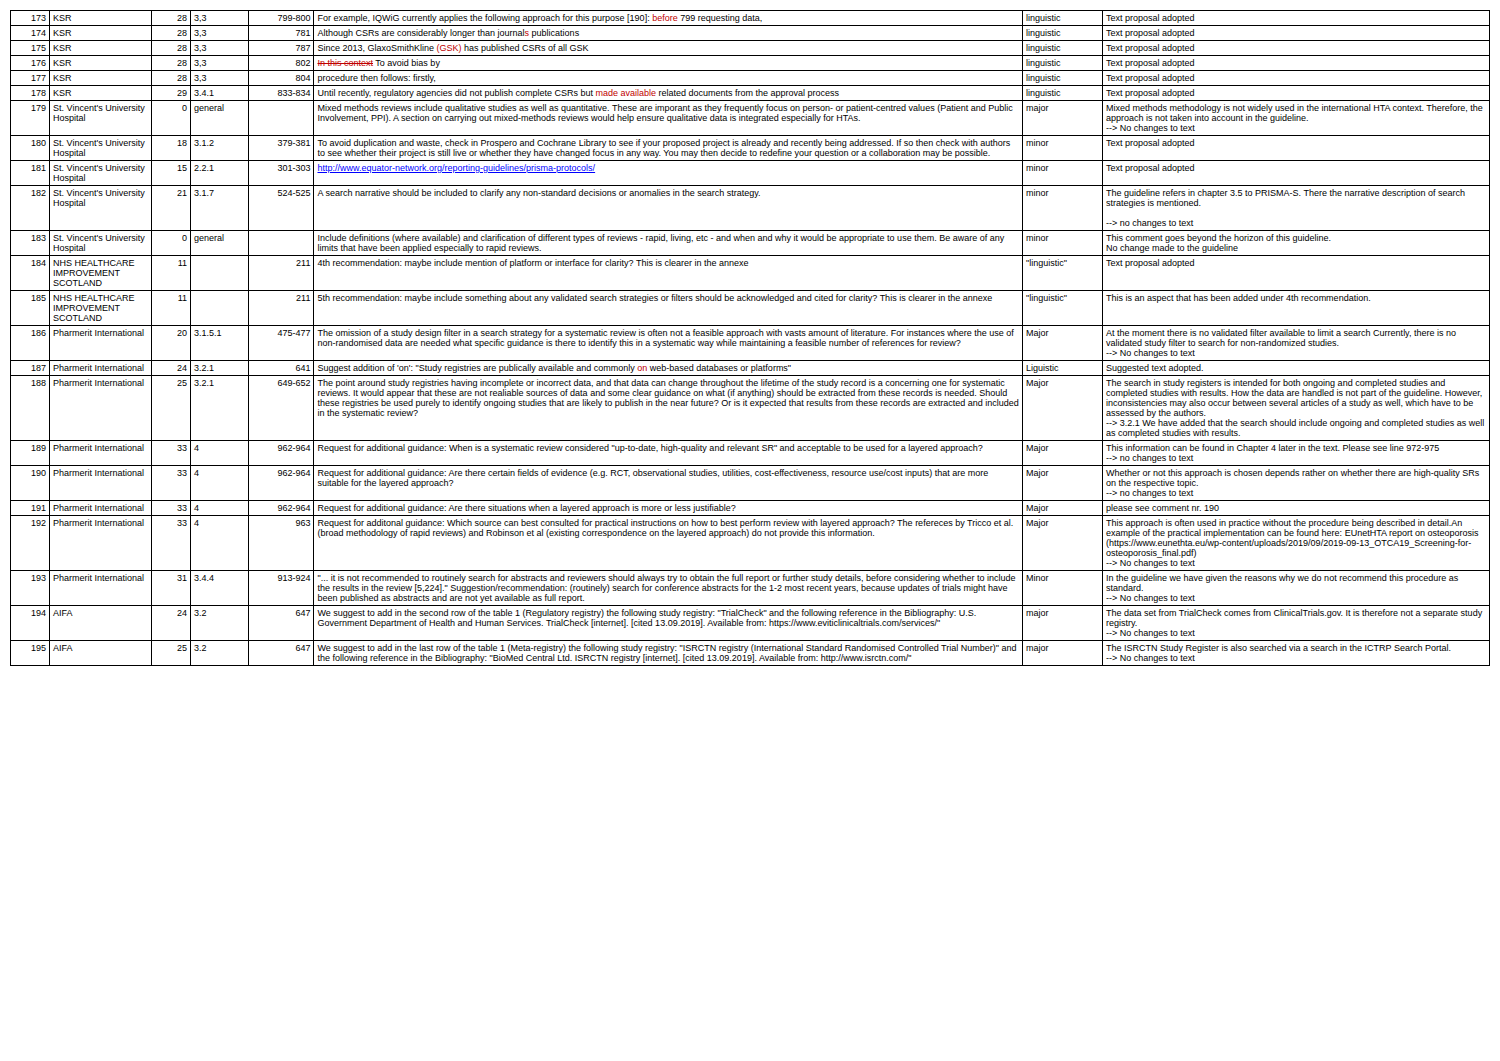| 173 | KSR | 28 | 3,3 | 799-800 | For example, IQWiG currently applies the following approach for this purpose [190]: before 799 requesting data, | linguistic | Text proposal adopted |
| 174 | KSR | 28 | 3,3 | 781 | Although CSRs are considerably longer than journal s publications | linguistic | Text proposal adopted |
| 175 | KSR | 28 | 3,3 | 787 | Since 2013, GlaxoSmithKline (GSK) has published CSRs of all GSK | linguistic | Text proposal adopted |
| 176 | KSR | 28 | 3,3 | 802 | In this context To avoid bias by | linguistic | Text proposal adopted |
| 177 | KSR | 28 | 3,3 | 804 | procedure then follows: firstly, | linguistic | Text proposal adopted |
| 178 | KSR | 29 | 3.4.1 | 833-834 | Until recently, regulatory agencies did not publish complete CSRs but made available related documents from the approval process | linguistic | Text proposal adopted |
| 179 | St. Vincent's University Hospital | 0 | general | | Mixed methods reviews include qualitative studies as well as quantitative. These are imporant as they frequently focus on person- or patient-centred values (Patient and Public Involvement, PPI). A section on carrying out mixed-methods reviews would help ensure qualitative data is integrated especially for HTAs. | major | Mixed methods methodology is not widely used in the international HTA context. Therefore, the approach is not taken into account in the guideline. --> No changes to text |
| 180 | St. Vincent's University Hospital | 18 | 3.1.2 | 379-381 | To avoid duplication and waste, check in Prospero and Cochrane Library to see if your proposed project is already and recently being addressed. If so then check with authors to see whether their project is still live or whether they have changed focus in any way. You may then decide to redefine your question or a collaboration may be possible. | minor | Text proposal adopted |
| 181 | St. Vincent's University Hospital | 15 | 2.2.1 | 301-303 | http://www.equator-network.org/reporting-guidelines/prisma-protocols/ | minor | Text proposal adopted |
| 182 | St. Vincent's University Hospital | 21 | 3.1.7 | 524-525 | A search narrative should be included to clarify any non-standard decisions or anomalies in the search strategy. | minor | The guideline refers in chapter 3.5 to PRISMA-S. There the narrative description of search strategies is mentioned. --> no changes to text |
| 183 | St. Vincent's University Hospital | 0 | general | | Include definitions (where available) and clarification of different types of reviews - rapid, living, etc - and when and why it would be appropriate to use them. Be aware of any limits that have been applied especially to rapid reviews. | minor | This comment goes beyond the horizon of this guideline. No change made to the guideline |
| 184 | NHS HEALTHCARE IMPROVEMENT SCOTLAND | 11 | | 211 | 4th recommendation: maybe include mention of platform or interface for clarity? This is clearer in the annexe | "linguistic" | Text proposal adopted |
| 185 | NHS HEALTHCARE IMPROVEMENT SCOTLAND | 11 | | 211 | 5th recommendation: maybe include something about any validated search strategies or filters should be acknowledged and cited for clarity? This is clearer in the annexe | "linguistic" | This is an aspect that has been added under 4th recommendation. |
| 186 | Pharmerit International | 20 | 3.1.5.1 | 475-477 | The omission of a study design filter in a search strategy for a systematic review is often not a feasible approach with vasts amount of literature. For instances where the use of non-randomised data are needed what specific guidance is there to identify this in a systematic way while maintaining a feasible number of references for review? | Major | At the moment there is no validated filter available to limit a search Currently, there is no validated study filter to search for non-randomized studies. --> No changes to text |
| 187 | Pharmerit International | 24 | 3.2.1 | 641 | Suggest addition of 'on': "Study registries are publically available and commonly on web-based databases or platforms" | Liguistic | Suggested text adopted. |
| 188 | Pharmerit International | 25 | 3.2.1 | 649-652 | The point around study registries having incomplete or incorrect data, and that data can change throughout the lifetime of the study record is a concerning one for systematic reviews. It would appear that these are not realiable sources of data and some clear guidance on what (if anything) should be extracted from these records is needed. Should these registries be used purely to identify ongoing studies that are likely to publish in the near future? Or is it expected that results from these records are extracted and included in the systematic review? | Major | The search in study registers is intended for both ongoing and completed studies and completed studies with results. How the data are handled is not part of the guideline. However, inconsistencies may also occur between several articles of a study as well, which have to be assessed by the authors. --> 3.2.1 We have added that the search should include ongoing and completed studies as well as completed studies with results. |
| 189 | Pharmerit International | 33 | 4 | 962-964 | Request for additional guidance: When is a systematic review considered "up-to-date, high-quality and relevant SR" and acceptable to be used for a layered approach? | Major | This information can be found in Chapter 4 later in the text. Please see line 972-975 --> no changes to text |
| 190 | Pharmerit International | 33 | 4 | 962-964 | Request for additional guidance: Are there certain fields of evidence (e.g. RCT, observational studies, utilities, cost-effectiveness, resource use/cost inputs) that are more suitable for the layered approach? | Major | Whether or not this approach is chosen depends rather on whether there are high-quality SRs on the respective topic. --> no changes to text |
| 191 | Pharmerit International | 33 | 4 | 962-964 | Request for additional guidance: Are there situations when a layered approach is more or less justifiable? | Major | please see comment nr. 190 |
| 192 | Pharmerit International | 33 | 4 | 963 | Request for additonal guidance: Which source can best consulted for practical instructions on how to best perform review with layered approach? The refereces by Tricco et al. (broad methodology of rapid reviews) and Robinson et al (existing correspondence on the layered approach) do not provide this information. | Major | This approach is often used in practice without the procedure being described in detail.An example of the practical implementation can be found here: EUnetHTA report on osteoporosis (https://www.eunethta.eu/wp-content/uploads/2019/09/2019-09-13_OTCA19_Screening-for-osteoporosis_final.pdf) --> No changes to text |
| 193 | Pharmerit International | 31 | 3.4.4 | 913-924 | "... it is not recommended to routinely search for abstracts and reviewers should always try to obtain the full report or further study details, before considering whether to include the results in the review [5,224]." Suggestion/recommendation: (routinely) search for conference abstracts for the 1-2 most recent years, because updates of trials might have been published as abstracts and are not yet available as full report. | Minor | In the guideline we have given the reasons why we do not recommend this procedure as standard. --> No changes to text |
| 194 | AIFA | 24 | 3.2 | 647 | We suggest to add in the second row of the table 1 (Regulatory registry) the following study registry: "TrialCheck" and the following reference in the Bibliography: U.S. Government Department of Health and Human Services. TrialCheck [internet]. [cited 13.09.2019]. Available from: https://www.eviticlinicaltrials.com/services/" | major | The data set from TrialCheck comes from ClinicalTrials.gov. It is therefore not a separate study registry. --> No changes to text |
| 195 | AIFA | 25 | 3.2 | 647 | We suggest to add in the last row of the table 1 (Meta-registry) the following study registry: "ISRCTN registry (International Standard Randomised Controlled Trial Number)" and the following reference in the Bibliography: "BioMed Central Ltd. ISRCTN registry [internet]. [cited 13.09.2019]. Available from: http://www.isrctn.com/" | major | The ISRCTN Study Register is also searched via a search in the ICTRP Search Portal. --> No changes to text |